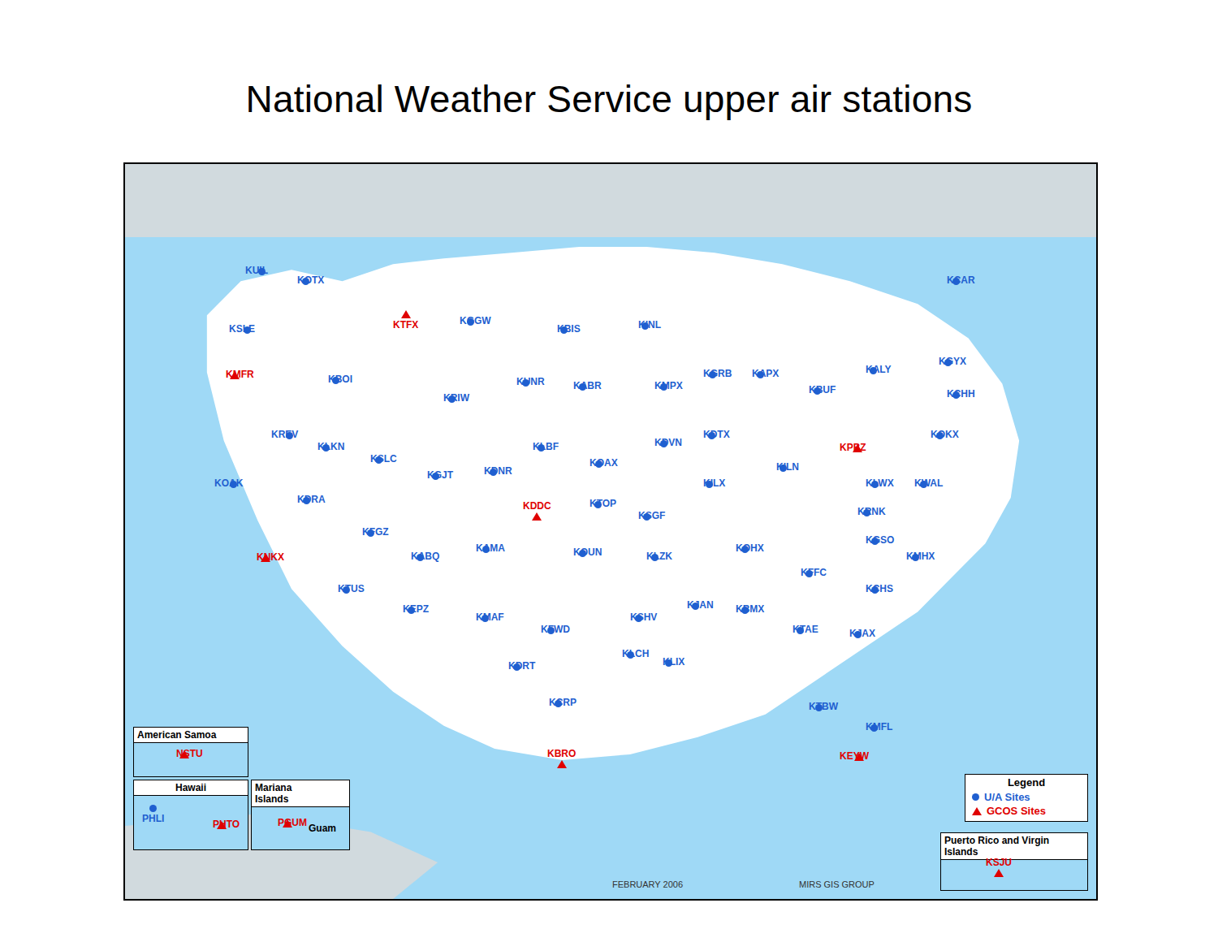National Weather Service upper air stations
KUIL
KSLE
KMFR
KOTX
KBOI
KTFX
KGGW
KRIW
KUNR
KBIS
KABR
KINL
KMPX
KGRB
KAPX
KBUF
KALY
KCAR
KGYX
KCHH
KOKX
KREV
KLKN
KSLC
KGJT
KDNR
KLBF
KOAX
KDVN
KDTX
KPBZ
KILN
KILX
KLWX
KWAL
KRNK
KGSO
KMHX
KOAK
KDRA
KFGZ
KNKX
KTUS
KABQ
KAMA
KDDC
KTOP
KSGF
KOUN
KLZK
KOHX
KFFC
KCHS
KEPZ
KMAF
KFWD
KSHV
KJAN
KBMX
KTAE
KJAX
KLCH
KLIX
KDRT
KCRP
KBRO
KTBW
KMFL
KEYW
American Samoa
NSTU
Hawaii
PHLI
PHTO
Mariana
Islands
PGUM
Guam
Puerto Rico and Virgin Islands
KSJU
Legend
U/A Sites
GCOS Sites
FEBRUARY 2006
MIRS GIS GROUP